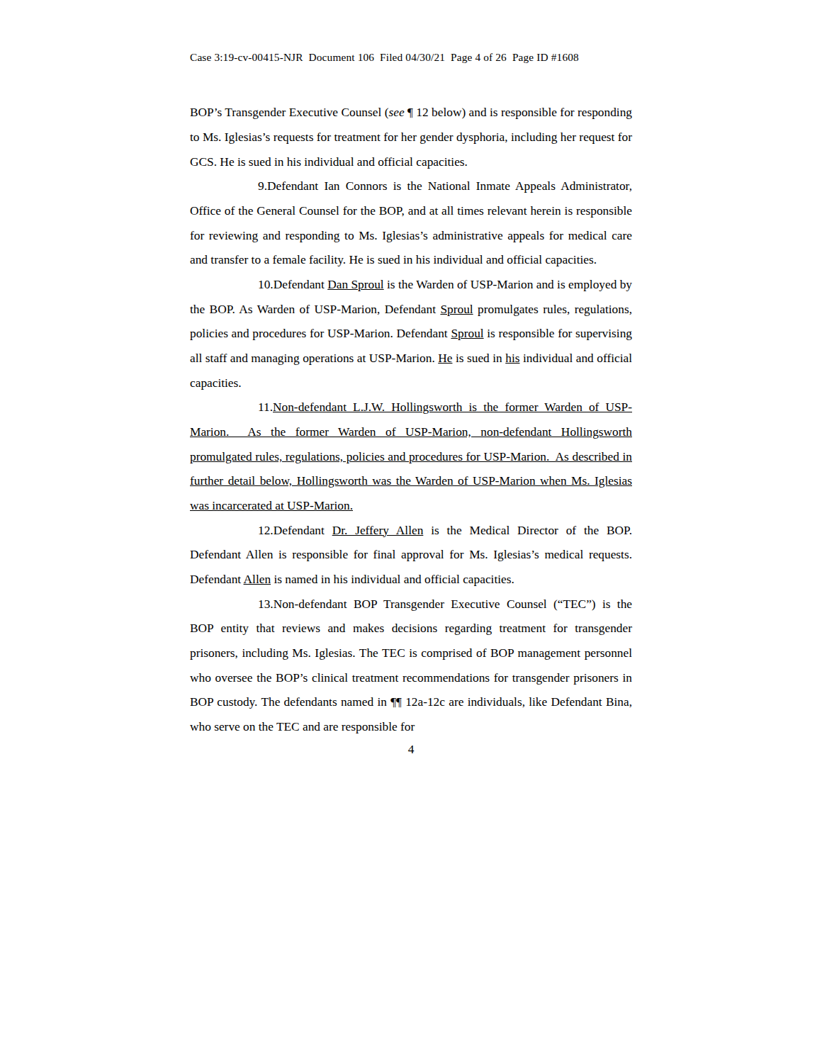Case 3:19-cv-00415-NJR Document 106 Filed 04/30/21 Page 4 of 26 Page ID #1608
BOP’s Transgender Executive Counsel (see ¶ 12 below) and is responsible for responding to Ms. Iglesias’s requests for treatment for her gender dysphoria, including her request for GCS. He is sued in his individual and official capacities.
9. Defendant Ian Connors is the National Inmate Appeals Administrator, Office of the General Counsel for the BOP, and at all times relevant herein is responsible for reviewing and responding to Ms. Iglesias’s administrative appeals for medical care and transfer to a female facility. He is sued in his individual and official capacities.
10. Defendant Dan Sproul is the Warden of USP-Marion and is employed by the BOP. As Warden of USP-Marion, Defendant Sproul promulgates rules, regulations, policies and procedures for USP-Marion. Defendant Sproul is responsible for supervising all staff and managing operations at USP-Marion. He is sued in his individual and official capacities.
11. Non-defendant L.J.W. Hollingsworth is the former Warden of USP-Marion. As the former Warden of USP-Marion, non-defendant Hollingsworth promulgated rules, regulations, policies and procedures for USP-Marion. As described in further detail below, Hollingsworth was the Warden of USP-Marion when Ms. Iglesias was incarcerated at USP-Marion.
12. Defendant Dr. Jeffery Allen is the Medical Director of the BOP. Defendant Allen is responsible for final approval for Ms. Iglesias’s medical requests. Defendant Allen is named in his individual and official capacities.
13. Non-defendant BOP Transgender Executive Counsel (“TEC”) is the BOP entity that reviews and makes decisions regarding treatment for transgender prisoners, including Ms. Iglesias. The TEC is comprised of BOP management personnel who oversee the BOP’s clinical treatment recommendations for transgender prisoners in BOP custody. The defendants named in ¶¶ 12a-12c are individuals, like Defendant Bina, who serve on the TEC and are responsible for
4